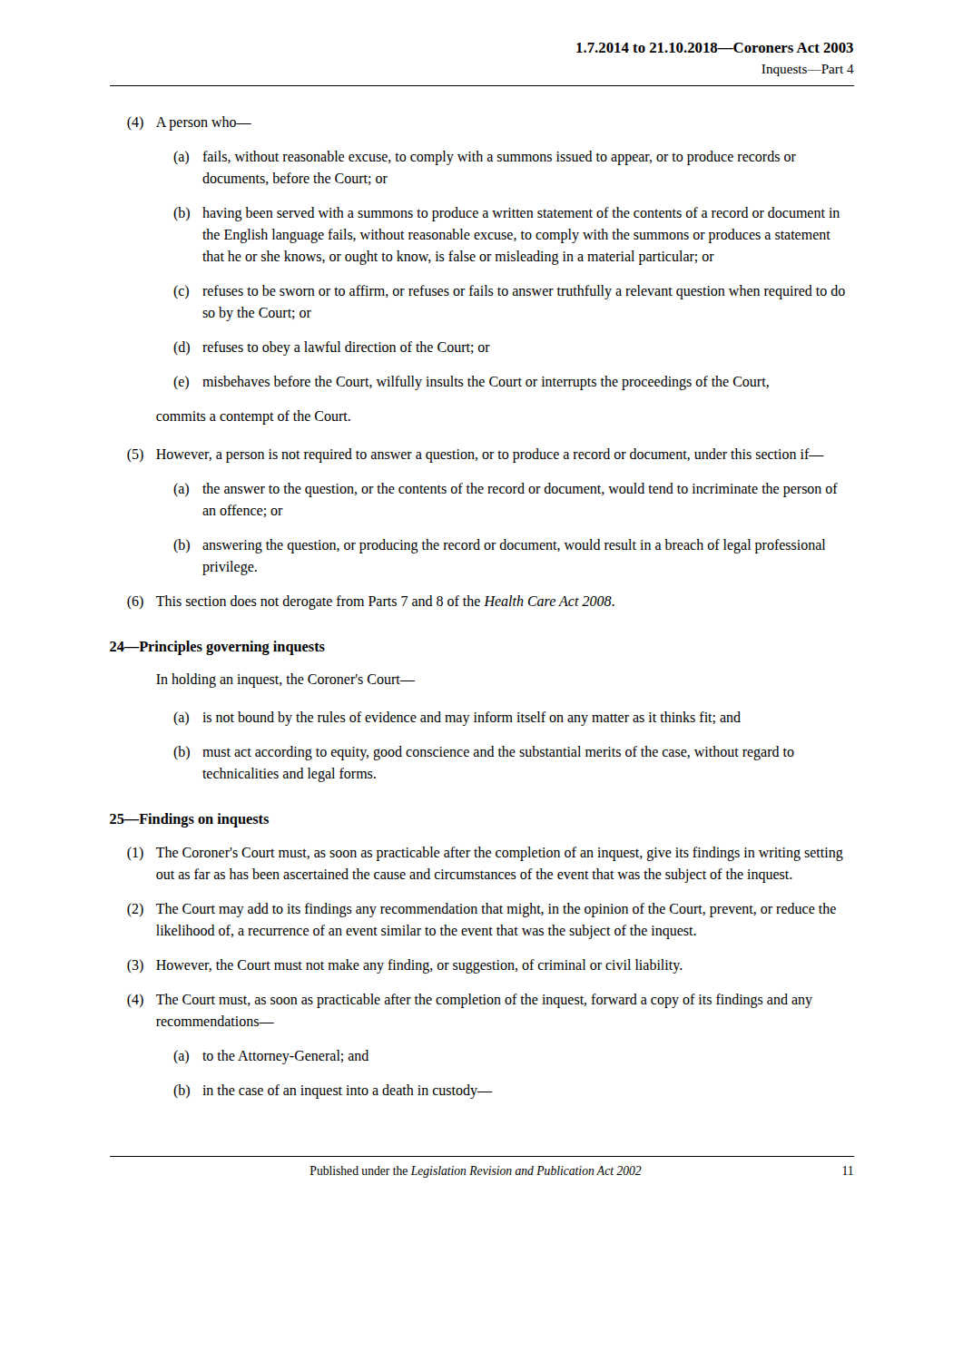1.7.2014 to 21.10.2018—Coroners Act 2003
Inquests—Part 4
(4)
A person who—
(a)
fails, without reasonable excuse, to comply with a summons issued to appear, or to produce records or documents, before the Court; or
(b)
having been served with a summons to produce a written statement of the contents of a record or document in the English language fails, without reasonable excuse, to comply with the summons or produces a statement that he or she knows, or ought to know, is false or misleading in a material particular; or
(c)
refuses to be sworn or to affirm, or refuses or fails to answer truthfully a relevant question when required to do so by the Court; or
(d)
refuses to obey a lawful direction of the Court; or
(e)
misbehaves before the Court, wilfully insults the Court or interrupts the proceedings of the Court,
commits a contempt of the Court.
(5)
However, a person is not required to answer a question, or to produce a record or document, under this section if—
(a)
the answer to the question, or the contents of the record or document, would tend to incriminate the person of an offence; or
(b)
answering the question, or producing the record or document, would result in a breach of legal professional privilege.
(6)
This section does not derogate from Parts 7 and 8 of the Health Care Act 2008.
24—Principles governing inquests
In holding an inquest, the Coroner's Court—
(a)
is not bound by the rules of evidence and may inform itself on any matter as it thinks fit; and
(b)
must act according to equity, good conscience and the substantial merits of the case, without regard to technicalities and legal forms.
25—Findings on inquests
(1)
The Coroner's Court must, as soon as practicable after the completion of an inquest, give its findings in writing setting out as far as has been ascertained the cause and circumstances of the event that was the subject of the inquest.
(2)
The Court may add to its findings any recommendation that might, in the opinion of the Court, prevent, or reduce the likelihood of, a recurrence of an event similar to the event that was the subject of the inquest.
(3)
However, the Court must not make any finding, or suggestion, of criminal or civil liability.
(4)
The Court must, as soon as practicable after the completion of the inquest, forward a copy of its findings and any recommendations—
(a)
to the Attorney-General; and
(b)
in the case of an inquest into a death in custody—
Published under the Legislation Revision and Publication Act 2002
11